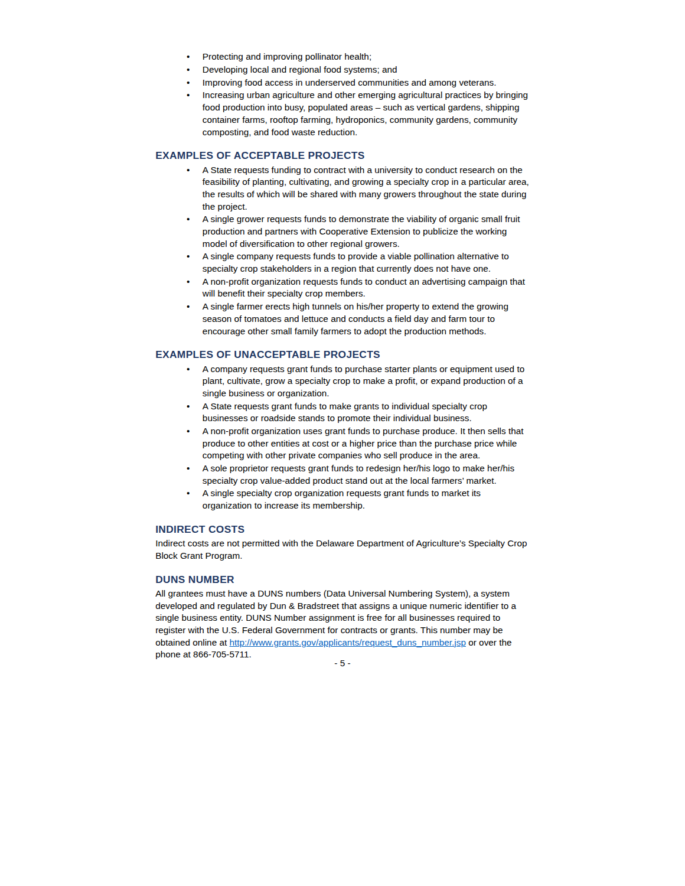Protecting and improving pollinator health;
Developing local and regional food systems; and
Improving food access in underserved communities and among veterans.
Increasing urban agriculture and other emerging agricultural practices by bringing food production into busy, populated areas – such as vertical gardens, shipping container farms, rooftop farming, hydroponics, community gardens, community composting, and food waste reduction.
Examples of Acceptable Projects
A State requests funding to contract with a university to conduct research on the feasibility of planting, cultivating, and growing a specialty crop in a particular area, the results of which will be shared with many growers throughout the state during the project.
A single grower requests funds to demonstrate the viability of organic small fruit production and partners with Cooperative Extension to publicize the working model of diversification to other regional growers.
A single company requests funds to provide a viable pollination alternative to specialty crop stakeholders in a region that currently does not have one.
A non-profit organization requests funds to conduct an advertising campaign that will benefit their specialty crop members.
A single farmer erects high tunnels on his/her property to extend the growing season of tomatoes and lettuce and conducts a field day and farm tour to encourage other small family farmers to adopt the production methods.
Examples of Unacceptable Projects
A company requests grant funds to purchase starter plants or equipment used to plant, cultivate, grow a specialty crop to make a profit, or expand production of a single business or organization.
A State requests grant funds to make grants to individual specialty crop businesses or roadside stands to promote their individual business.
A non-profit organization uses grant funds to purchase produce. It then sells that produce to other entities at cost or a higher price than the purchase price while competing with other private companies who sell produce in the area.
A sole proprietor requests grant funds to redesign her/his logo to make her/his specialty crop value-added product stand out at the local farmers’ market.
A single specialty crop organization requests grant funds to market its organization to increase its membership.
Indirect Costs
Indirect costs are not permitted with the Delaware Department of Agriculture’s Specialty Crop Block Grant Program.
DUNS Number
All grantees must have a DUNS numbers (Data Universal Numbering System), a system developed and regulated by Dun & Bradstreet that assigns a unique numeric identifier to a single business entity. DUNS Number assignment is free for all businesses required to register with the U.S. Federal Government for contracts or grants. This number may be obtained online at http://www.grants.gov/applicants/request_duns_number.jsp or over the phone at 866-705-5711.
- 5 -